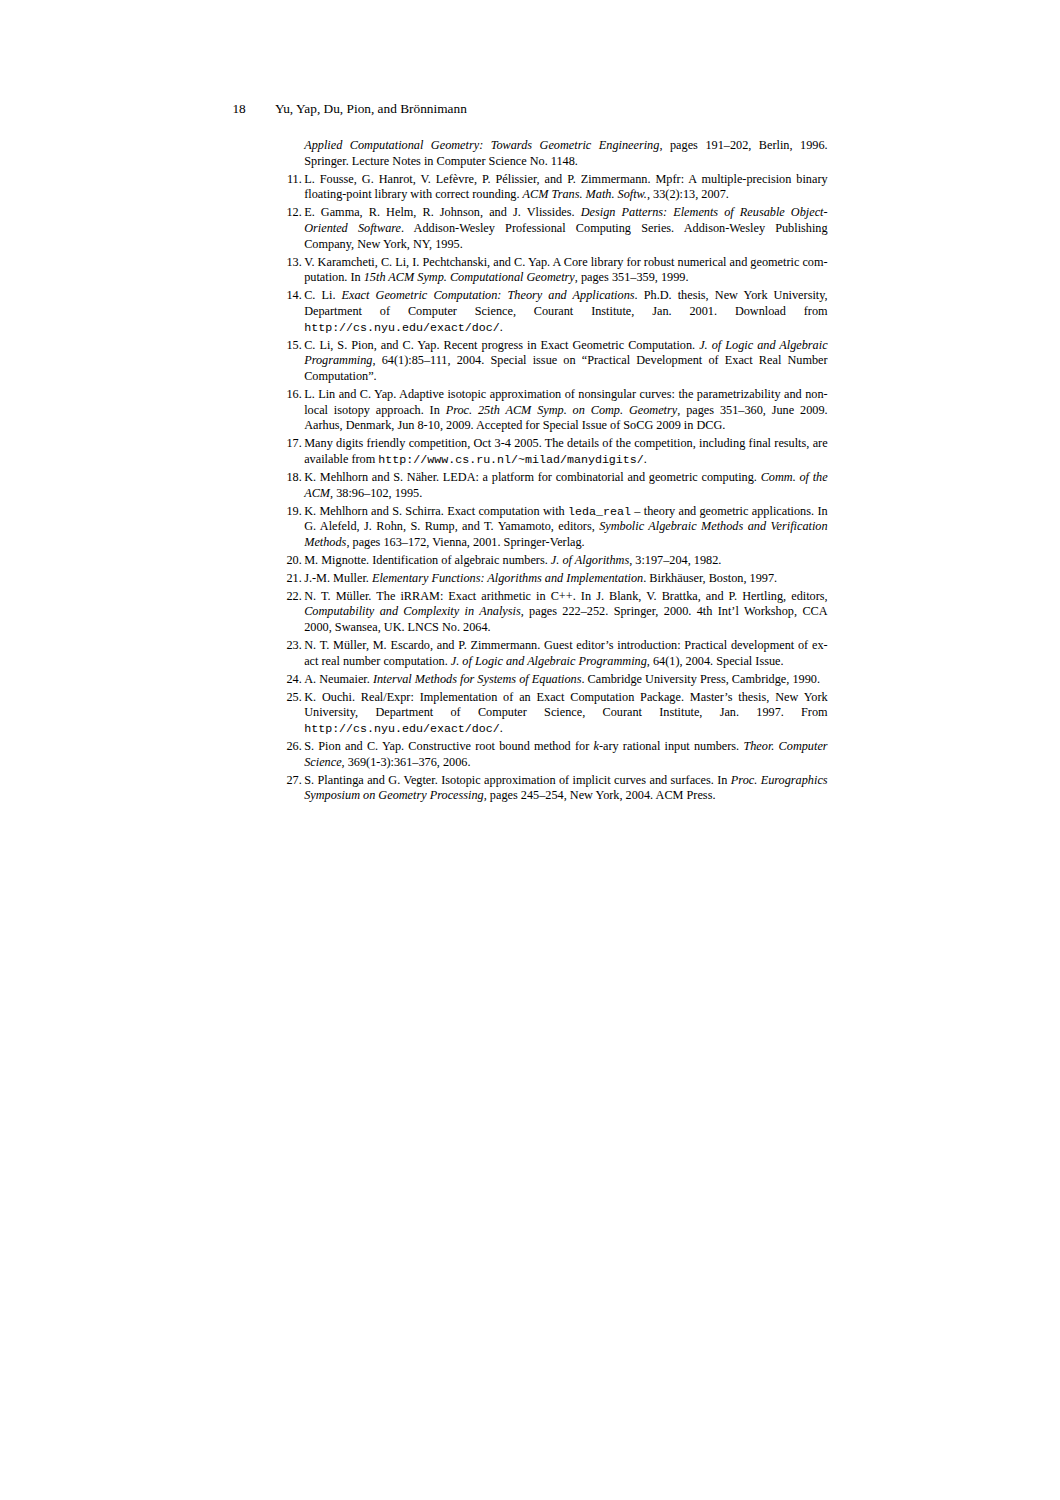18 Yu, Yap, Du, Pion, and Brönnimann
10 Applied Computational Geometry: Towards Geometric Engineering, pages 191–202, Berlin, 1996. Springer. Lecture Notes in Computer Science No. 1148.
11 L. Fousse, G. Hanrot, V. Lefèvre, P. Pélissier, and P. Zimmermann. Mpfr: A multiple-precision binary floating-point library with correct rounding. ACM Trans. Math. Softw., 33(2):13, 2007.
12 E. Gamma, R. Helm, R. Johnson, and J. Vlissides. Design Patterns: Elements of Reusable Object-Oriented Software. Addison-Wesley Professional Computing Series. Addison-Wesley Publishing Company, New York, NY, 1995.
13 V. Karamcheti, C. Li, I. Pechtchanski, and C. Yap. A Core library for robust numerical and geometric computation. In 15th ACM Symp. Computational Geometry, pages 351–359, 1999.
14 C. Li. Exact Geometric Computation: Theory and Applications. Ph.D. thesis, New York University, Department of Computer Science, Courant Institute, Jan. 2001. Download from http://cs.nyu.edu/exact/doc/.
15 C. Li, S. Pion, and C. Yap. Recent progress in Exact Geometric Computation. J. of Logic and Algebraic Programming, 64(1):85–111, 2004. Special issue on “Practical Development of Exact Real Number Computation”.
16 L. Lin and C. Yap. Adaptive isotopic approximation of nonsingular curves: the parametrizability and non-local isotopy approach. In Proc. 25th ACM Symp. on Comp. Geometry, pages 351–360, June 2009. Aarhus, Denmark, Jun 8-10, 2009. Accepted for Special Issue of SoCG 2009 in DCG.
17 Many digits friendly competition, Oct 3-4 2005. The details of the competition, including final results, are available from http://www.cs.ru.nl/~milad/manydigits/.
18 K. Mehlhorn and S. Näher. LEDA: a platform for combinatorial and geometric computing. Comm. of the ACM, 38:96–102, 1995.
19 K. Mehlhorn and S. Schirra. Exact computation with leda_real – theory and geometric applications. In G. Alefeld, J. Rohn, S. Rump, and T. Yamamoto, editors, Symbolic Algebraic Methods and Verification Methods, pages 163–172, Vienna, 2001. Springer-Verlag.
20 M. Mignotte. Identification of algebraic numbers. J. of Algorithms, 3:197–204, 1982.
21 J.-M. Muller. Elementary Functions: Algorithms and Implementation. Birkhäuser, Boston, 1997.
22 N. T. Müller. The iRRAM: Exact arithmetic in C++. In J. Blank, V. Brattka, and P. Hertling, editors, Computability and Complexity in Analysis, pages 222–252. Springer, 2000. 4th Int’l Workshop, CCA 2000, Swansea, UK. LNCS No. 2064.
23 N. T. Müller, M. Escardo, and P. Zimmermann. Guest editor’s introduction: Practical development of exact real number computation. J. of Logic and Algebraic Programming, 64(1), 2004. Special Issue.
24 A. Neumaier. Interval Methods for Systems of Equations. Cambridge University Press, Cambridge, 1990.
25 K. Ouchi. Real/Expr: Implementation of an Exact Computation Package. Master’s thesis, New York University, Department of Computer Science, Courant Institute, Jan. 1997. From http://cs.nyu.edu/exact/doc/.
26 S. Pion and C. Yap. Constructive root bound method for k-ary rational input numbers. Theor. Computer Science, 369(1-3):361–376, 2006.
27 S. Plantinga and G. Vegter. Isotopic approximation of implicit curves and surfaces. In Proc. Eurographics Symposium on Geometry Processing, pages 245–254, New York, 2004. ACM Press.